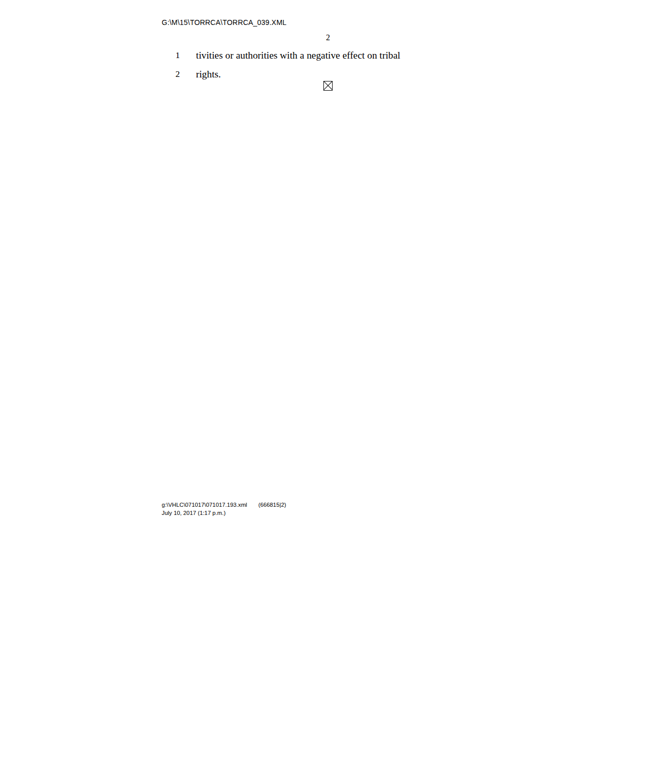G:\M\15\TORRCA\TORRCA_039.XML
2
1 tivities or authorities with a negative effect on tribal
2 rights.
g:\VHLC\071017\071017.193.xml (666815|2)
July 10, 2017 (1:17 p.m.)